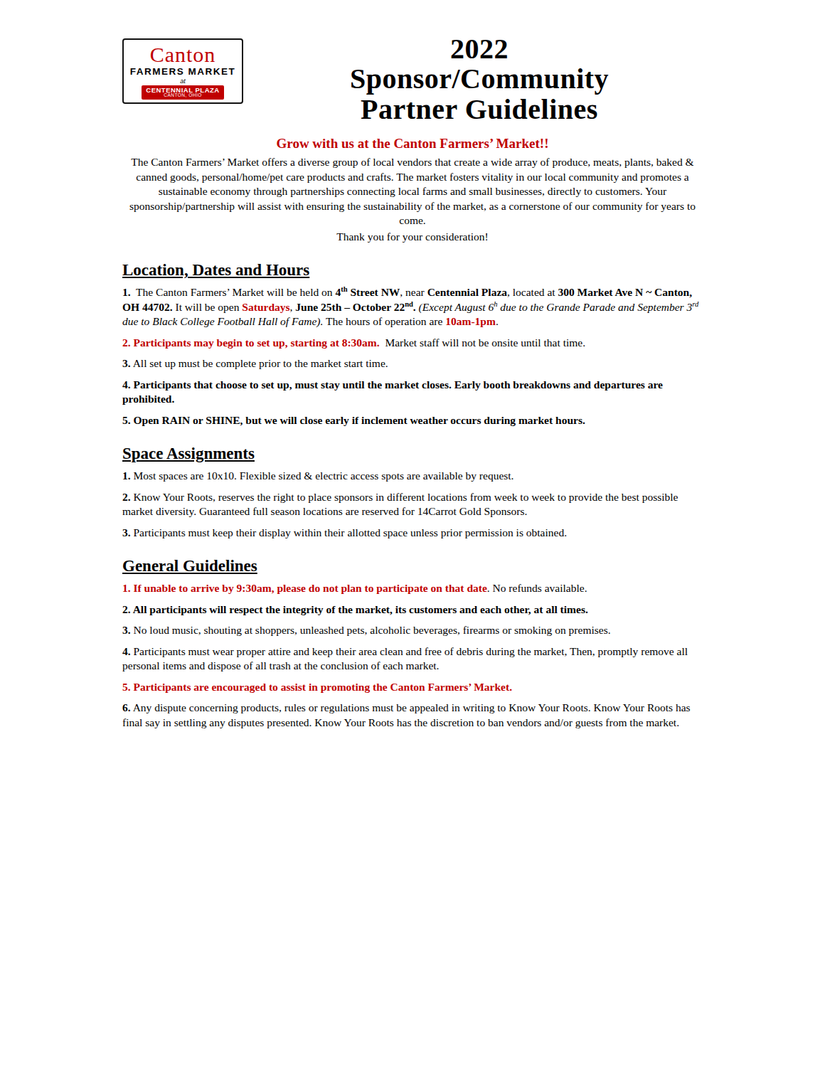Canton
FARMERS MARKET
at
CENTENNIAL PLAZACANTON, OHIO
2022
Sponsor/Community
Partner Guidelines
Grow with us at the Canton Farmers’ Market!!
The Canton Farmers’ Market offers a diverse group of local vendors that create a wide array of produce, meats, plants, baked & canned goods, personal/home/pet care products and crafts. The market fosters vitality in our local community and promotes a sustainable economy through partnerships connecting local farms and small businesses, directly to customers. Your sponsorship/partnership will assist with ensuring the sustainability of the market, as a cornerstone of our community for years to come.
Thank you for your consideration!
Location, Dates and Hours
1. The Canton Farmers’ Market will be held on 4th Street NW, near Centennial Plaza, located at 300 Market Ave N ~ Canton, OH 44702. It will be open Saturdays, June 25th – October 22nd. (Except August 6h due to the Grande Parade and September 3rd due to Black College Football Hall of Fame). The hours of operation are 10am-1pm.
2. Participants may begin to set up, starting at 8:30am. Market staff will not be onsite until that time.
3. All set up must be complete prior to the market start time.
4. Participants that choose to set up, must stay until the market closes. Early booth breakdowns and departures are prohibited.
5. Open RAIN or SHINE, but we will close early if inclement weather occurs during market hours.
Space Assignments
1. Most spaces are 10x10. Flexible sized & electric access spots are available by request.
2. Know Your Roots, reserves the right to place sponsors in different locations from week to week to provide the best possible market diversity. Guaranteed full season locations are reserved for 14Carrot Gold Sponsors.
3. Participants must keep their display within their allotted space unless prior permission is obtained.
General Guidelines
1. If unable to arrive by 9:30am, please do not plan to participate on that date. No refunds available.
2. All participants will respect the integrity of the market, its customers and each other, at all times.
3. No loud music, shouting at shoppers, unleashed pets, alcoholic beverages, firearms or smoking on premises.
4. Participants must wear proper attire and keep their area clean and free of debris during the market, Then, promptly remove all personal items and dispose of all trash at the conclusion of each market.
5. Participants are encouraged to assist in promoting the Canton Farmers’ Market.
6. Any dispute concerning products, rules or regulations must be appealed in writing to Know Your Roots. Know Your Roots has final say in settling any disputes presented. Know Your Roots has the discretion to ban vendors and/or guests from the market.